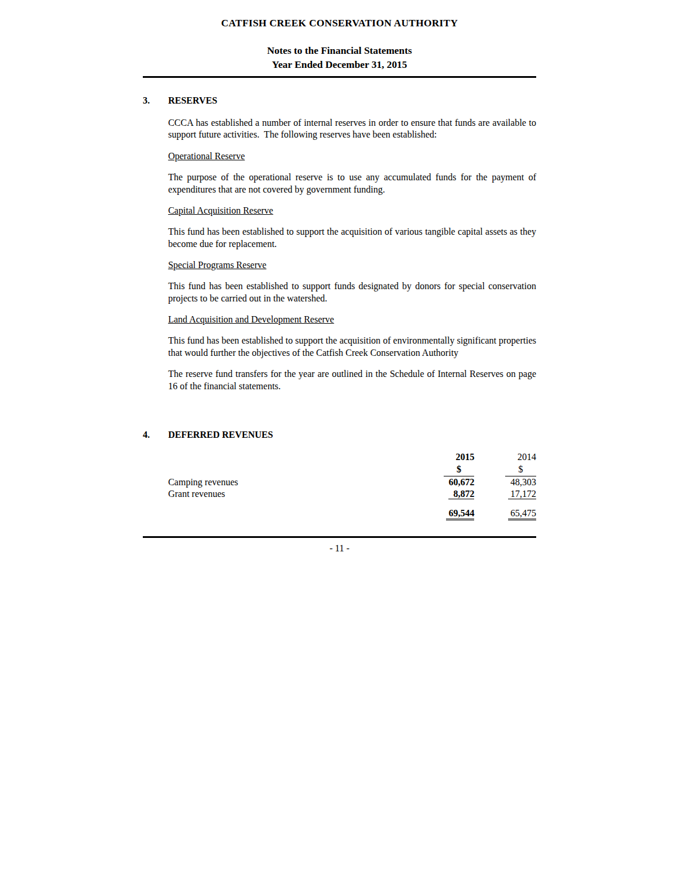CATFISH CREEK CONSERVATION AUTHORITY
Notes to the Financial Statements
Year Ended December 31, 2015
3.
RESERVES
CCCA has established a number of internal reserves in order to ensure that funds are available to support future activities. The following reserves have been established:
Operational Reserve
The purpose of the operational reserve is to use any accumulated funds for the payment of expenditures that are not covered by government funding.
Capital Acquisition Reserve
This fund has been established to support the acquisition of various tangible capital assets as they become due for replacement.
Special Programs Reserve
This fund has been established to support funds designated by donors for special conservation projects to be carried out in the watershed.
Land Acquisition and Development Reserve
This fund has been established to support the acquisition of environmentally significant properties that would further the objectives of the Catfish Creek Conservation Authority
The reserve fund transfers for the year are outlined in the Schedule of Internal Reserves on page 16 of the financial statements.
4.
DEFERRED REVENUES
| | 2015 | 2014 |
| | $ | $ |
| Camping revenues | 60,672 | 48,303 |
| Grant revenues | 8,872 | 17,172 |
| | 69,544 | 65,475 |
- 11 -